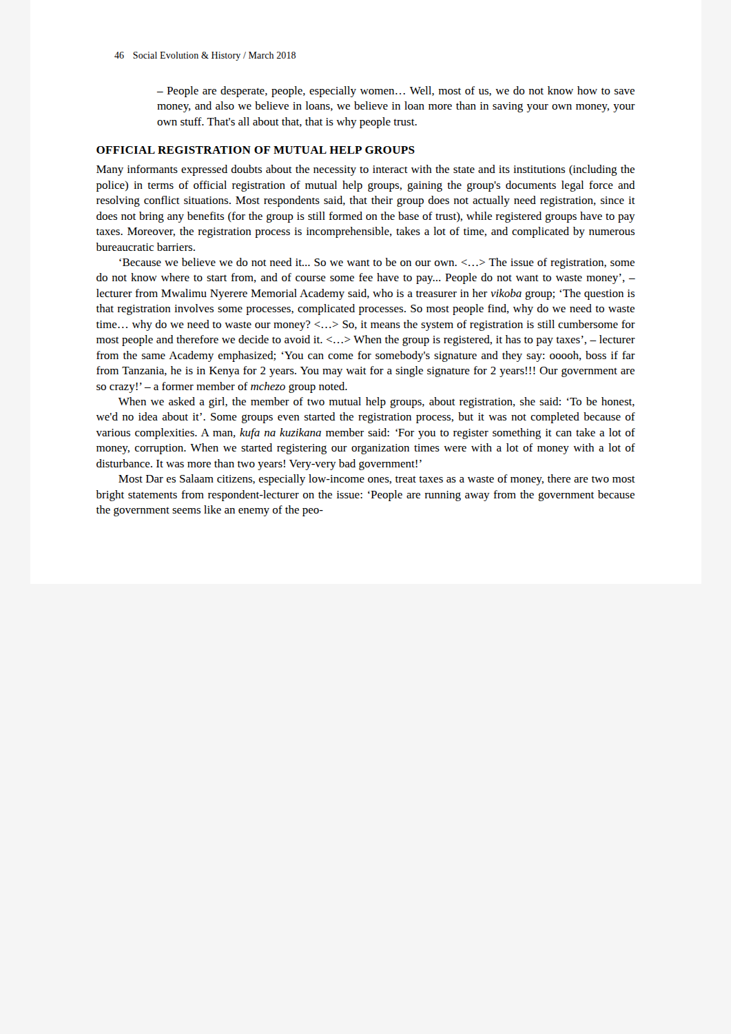46 Social Evolution & History / March 2018
– People are desperate, people, especially women… Well, most of us, we do not know how to save money, and also we believe in loans, we believe in loan more than in saving your own money, your own stuff. That's all about that, that is why people trust.
Official registration of mutual help groups
Many informants expressed doubts about the necessity to interact with the state and its institutions (including the police) in terms of official registration of mutual help groups, gaining the group's documents legal force and resolving conflict situations. Most respondents said, that their group does not actually need registration, since it does not bring any benefits (for the group is still formed on the base of trust), while registered groups have to pay taxes. Moreover, the registration process is incomprehensible, takes a lot of time, and complicated by numerous bureaucratic barriers.
‘Because we believe we do not need it... So we want to be on our own. <…> The issue of registration, some do not know where to start from, and of course some fee have to pay... People do not want to waste money’, – lecturer from Mwalimu Nyerere Memorial Academy said, who is a treasurer in her vikoba group; ‘The question is that registration involves some processes, complicated processes. So most people find, why do we need to waste time… why do we need to waste our money? <…> So, it means the system of registration is still cumbersome for most people and therefore we decide to avoid it. <…> When the group is registered, it has to pay taxes’, – lecturer from the same Academy emphasized; ‘You can come for somebody's signature and they say: ooooh, boss if far from Tanzania, he is in Kenya for 2 years. You may wait for a single signature for 2 years!!! Our government are so crazy!’ – a former member of mchezo group noted.
When we asked a girl, the member of two mutual help groups, about registration, she said: ‘To be honest, we'd no idea about it’. Some groups even started the registration process, but it was not completed because of various complexities. A man, kufa na kuzikana member said: ‘For you to register something it can take a lot of money, corruption. When we started registering our organization times were with a lot of money with a lot of disturbance. It was more than two years! Very-very bad government!’
Most Dar es Salaam citizens, especially low-income ones, treat taxes as a waste of money, there are two most bright statements from respondent-lecturer on the issue: ‘People are running away from the government because the government seems like an enemy of the peo-